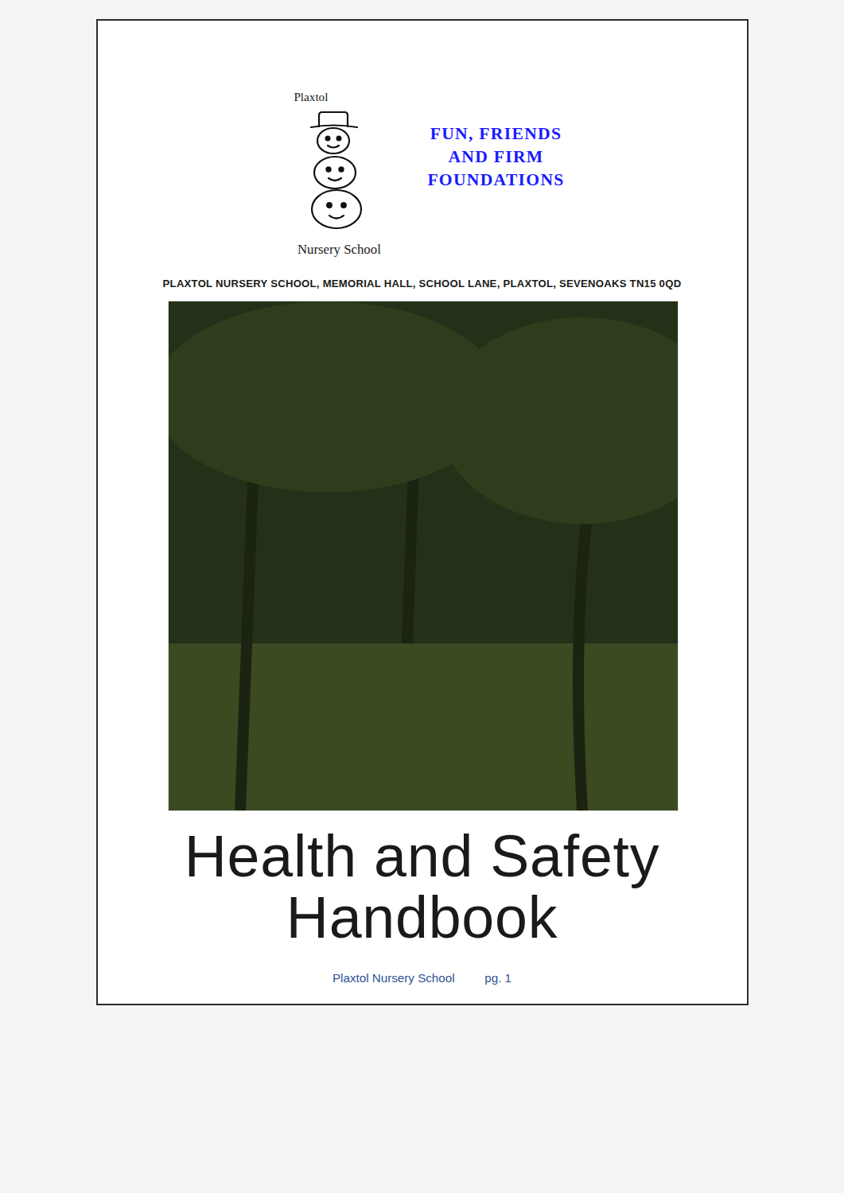Plaxtol
Nursery School
FUN, FRIENDS
AND FIRM
FOUNDATIONS
PLAXTOL NURSERY SCHOOL, MEMORIAL HALL, SCHOOL LANE, PLAXTOL, SEVENOAKS TN15 0QD
Health and Safety Handbook
Plaxtol Nursery School pg. 1